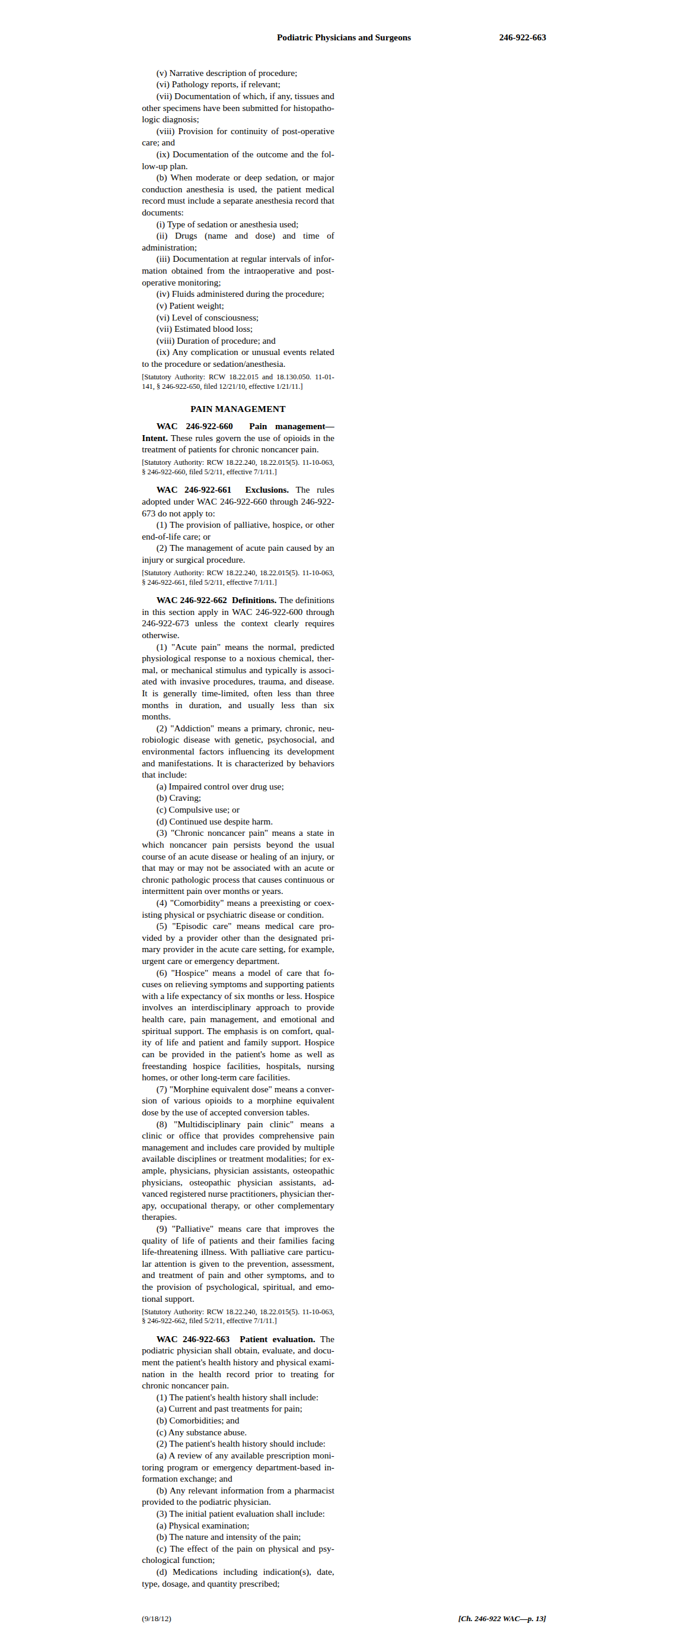Podiatric Physicians and Surgeons 246-922-663
(v) Narrative description of procedure;
(vi) Pathology reports, if relevant;
(vii) Documentation of which, if any, tissues and other specimens have been submitted for histopathologic diagnosis;
(viii) Provision for continuity of post-operative care; and
(ix) Documentation of the outcome and the follow-up plan.
(b) When moderate or deep sedation, or major conduction anesthesia is used, the patient medical record must include a separate anesthesia record that documents:
(i) Type of sedation or anesthesia used;
(ii) Drugs (name and dose) and time of administration;
(iii) Documentation at regular intervals of information obtained from the intraoperative and post-operative monitoring;
(iv) Fluids administered during the procedure;
(v) Patient weight;
(vi) Level of consciousness;
(vii) Estimated blood loss;
(viii) Duration of procedure; and
(ix) Any complication or unusual events related to the procedure or sedation/anesthesia.
[Statutory Authority: RCW 18.22.015 and 18.130.050. 11-01-141, § 246-922-650, filed 12/21/10, effective 1/21/11.]
PAIN MANAGEMENT
WAC 246-922-660 Pain management—Intent. These rules govern the use of opioids in the treatment of patients for chronic noncancer pain.
[Statutory Authority: RCW 18.22.240, 18.22.015(5). 11-10-063, § 246-922-660, filed 5/2/11, effective 7/1/11.]
WAC 246-922-661 Exclusions. The rules adopted under WAC 246-922-660 through 246-922-673 do not apply to:
(1) The provision of palliative, hospice, or other end-of-life care; or
(2) The management of acute pain caused by an injury or surgical procedure.
[Statutory Authority: RCW 18.22.240, 18.22.015(5). 11-10-063, § 246-922-661, filed 5/2/11, effective 7/1/11.]
WAC 246-922-662 Definitions. The definitions in this section apply in WAC 246-922-600 through 246-922-673 unless the context clearly requires otherwise.
(1) "Acute pain" means the normal, predicted physiological response to a noxious chemical, thermal, or mechanical stimulus and typically is associated with invasive procedures, trauma, and disease. It is generally time-limited, often less than three months in duration, and usually less than six months.
(2) "Addiction" means a primary, chronic, neurobiologic disease with genetic, psychosocial, and environmental factors influencing its development and manifestations. It is characterized by behaviors that include:
(a) Impaired control over drug use;
(b) Craving;
(c) Compulsive use; or
(d) Continued use despite harm.
(3) "Chronic noncancer pain" means a state in which noncancer pain persists beyond the usual course of an acute disease or healing of an injury, or that may or may not be associated with an acute or chronic pathologic process that causes continuous or intermittent pain over months or years.
(4) "Comorbidity" means a preexisting or coexisting physical or psychiatric disease or condition.
(5) "Episodic care" means medical care provided by a provider other than the designated primary provider in the acute care setting, for example, urgent care or emergency department.
(6) "Hospice" means a model of care that focuses on relieving symptoms and supporting patients with a life expectancy of six months or less. Hospice involves an interdisciplinary approach to provide health care, pain management, and emotional and spiritual support. The emphasis is on comfort, quality of life and patient and family support. Hospice can be provided in the patient's home as well as freestanding hospice facilities, hospitals, nursing homes, or other long-term care facilities.
(7) "Morphine equivalent dose" means a conversion of various opioids to a morphine equivalent dose by the use of accepted conversion tables.
(8) "Multidisciplinary pain clinic" means a clinic or office that provides comprehensive pain management and includes care provided by multiple available disciplines or treatment modalities; for example, physicians, physician assistants, osteopathic physicians, osteopathic physician assistants, advanced registered nurse practitioners, physician therapy, occupational therapy, or other complementary therapies.
(9) "Palliative" means care that improves the quality of life of patients and their families facing life-threatening illness. With palliative care particular attention is given to the prevention, assessment, and treatment of pain and other symptoms, and to the provision of psychological, spiritual, and emotional support.
[Statutory Authority: RCW 18.22.240, 18.22.015(5). 11-10-063, § 246-922-662, filed 5/2/11, effective 7/1/11.]
WAC 246-922-663 Patient evaluation. The podiatric physician shall obtain, evaluate, and document the patient's health history and physical examination in the health record prior to treating for chronic noncancer pain.
(1) The patient's health history shall include:
(a) Current and past treatments for pain;
(b) Comorbidities; and
(c) Any substance abuse.
(2) The patient's health history should include:
(a) A review of any available prescription monitoring program or emergency department-based information exchange; and
(b) Any relevant information from a pharmacist provided to the podiatric physician.
(3) The initial patient evaluation shall include:
(a) Physical examination;
(b) The nature and intensity of the pain;
(c) The effect of the pain on physical and psychological function;
(d) Medications including indication(s), date, type, dosage, and quantity prescribed;
(9/18/12) [Ch. 246-922 WAC—p. 13]